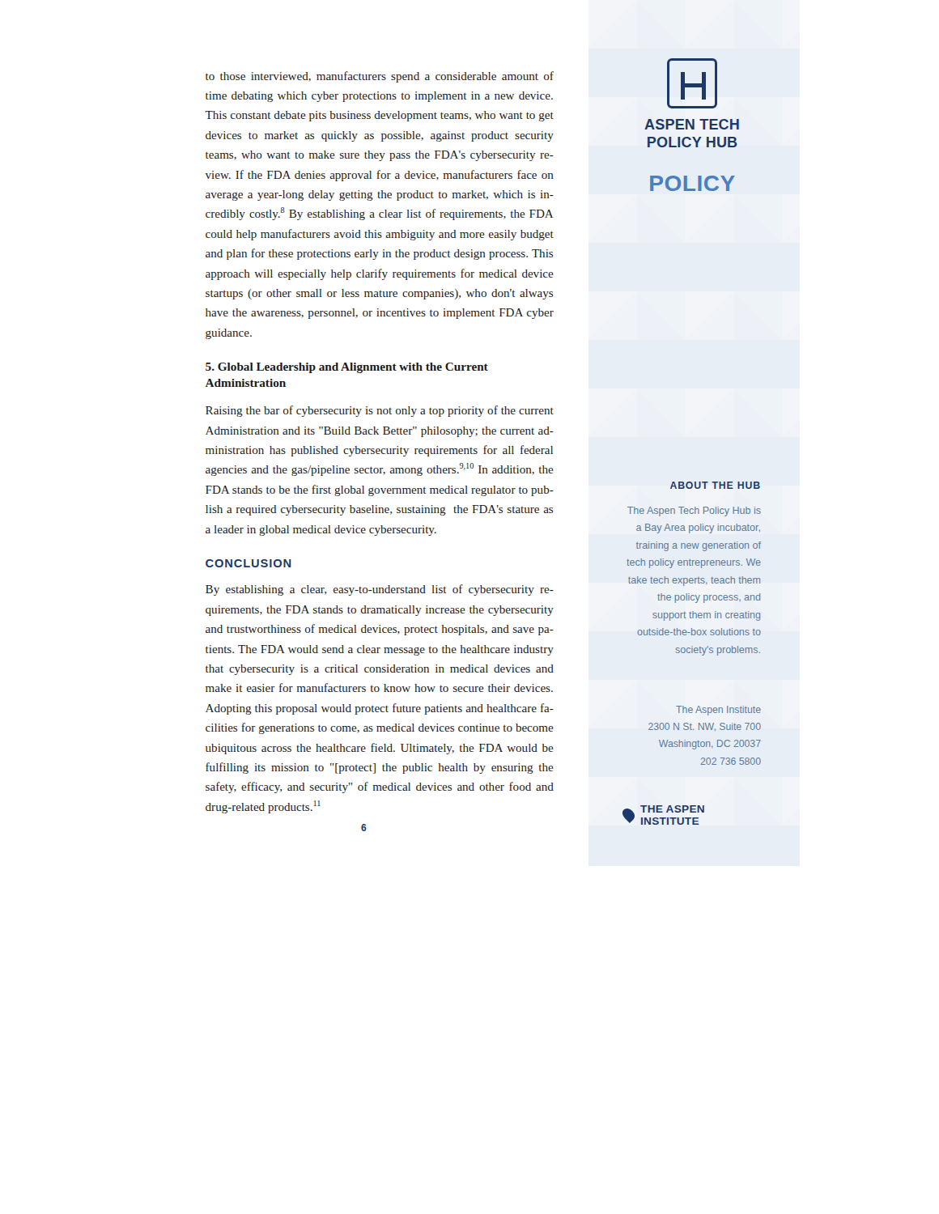to those interviewed, manufacturers spend a considerable amount of time debating which cyber protections to implement in a new device. This constant debate pits business development teams, who want to get devices to market as quickly as possible, against product security teams, who want to make sure they pass the FDA's cybersecurity review. If the FDA denies approval for a device, manufacturers face on average a year-long delay getting the product to market, which is incredibly costly.8 By establishing a clear list of requirements, the FDA could help manufacturers avoid this ambiguity and more easily budget and plan for these protections early in the product design process. This approach will especially help clarify requirements for medical device startups (or other small or less mature companies), who don't always have the awareness, personnel, or incentives to implement FDA cyber guidance.
5. Global Leadership and Alignment with the Current Administration
Raising the bar of cybersecurity is not only a top priority of the current Administration and its "Build Back Better" philosophy; the current administration has published cybersecurity requirements for all federal agencies and the gas/pipeline sector, among others.9,10 In addition, the FDA stands to be the first global government medical regulator to publish a required cybersecurity baseline, sustaining the FDA's stature as a leader in global medical device cybersecurity.
CONCLUSION
By establishing a clear, easy-to-understand list of cybersecurity requirements, the FDA stands to dramatically increase the cybersecurity and trustworthiness of medical devices, protect hospitals, and save patients. The FDA would send a clear message to the healthcare industry that cybersecurity is a critical consideration in medical devices and make it easier for manufacturers to know how to secure their devices. Adopting this proposal would protect future patients and healthcare facilities for generations to come, as medical devices continue to become ubiquitous across the healthcare field. Ultimately, the FDA would be fulfilling its mission to "[protect] the public health by ensuring the safety, efficacy, and security" of medical devices and other food and drug-related products.11
6
ASPEN TECH
POLICY HUB
POLICY
ABOUT THE HUB
The Aspen Tech Policy Hub is a Bay Area policy incubator, training a new generation of tech policy entrepreneurs. We take tech experts, teach them the policy process, and support them in creating outside-the-box solutions to society's problems.
The Aspen Institute
2300 N St. NW, Suite 700
Washington, DC 20037
202 736 5800
THE ASPEN INSTITUTE